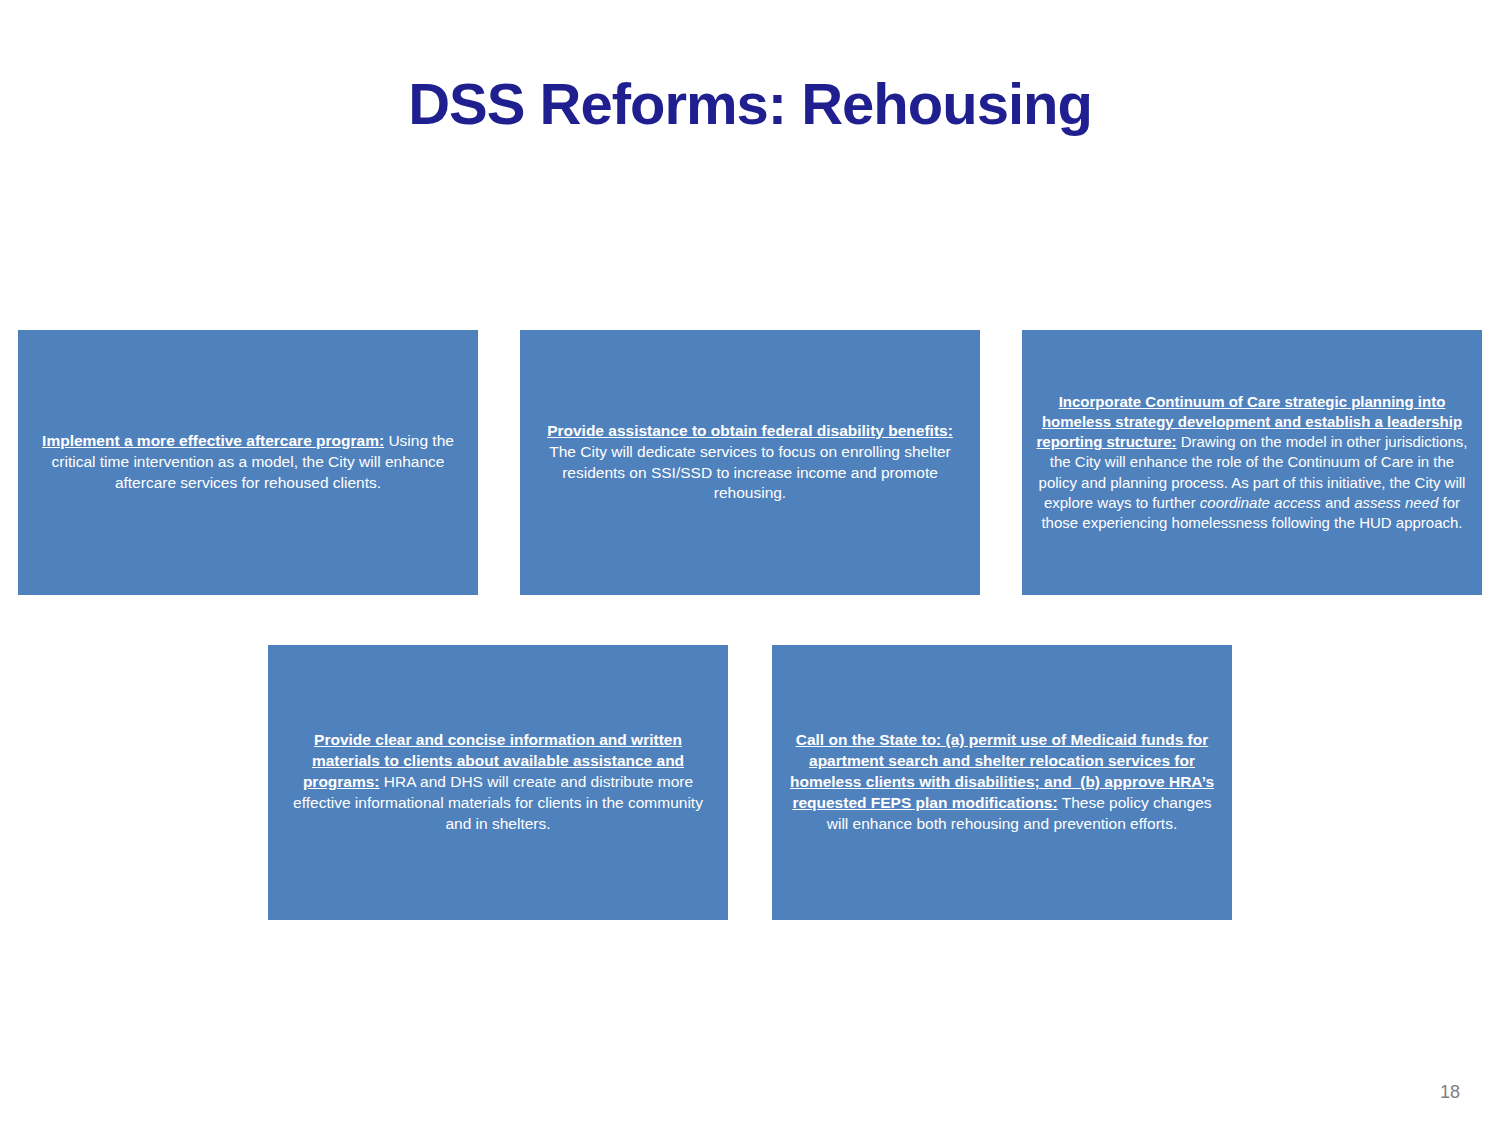DSS Reforms: Rehousing
Implement a more effective aftercare program: Using the critical time intervention as a model, the City will enhance aftercare services for rehoused clients.
Provide assistance to obtain federal disability benefits: The City will dedicate services to focus on enrolling shelter residents on SSI/SSD to increase income and promote rehousing.
Incorporate Continuum of Care strategic planning into homeless strategy development and establish a leadership reporting structure: Drawing on the model in other jurisdictions, the City will enhance the role of the Continuum of Care in the policy and planning process. As part of this initiative, the City will explore ways to further coordinate access and assess need for those experiencing homelessness following the HUD approach.
Provide clear and concise information and written materials to clients about available assistance and programs: HRA and DHS will create and distribute more effective informational materials for clients in the community and in shelters.
Call on the State to: (a) permit use of Medicaid funds for apartment search and shelter relocation services for homeless clients with disabilities; and (b) approve HRA’s requested FEPS plan modifications: These policy changes will enhance both rehousing and prevention efforts.
18